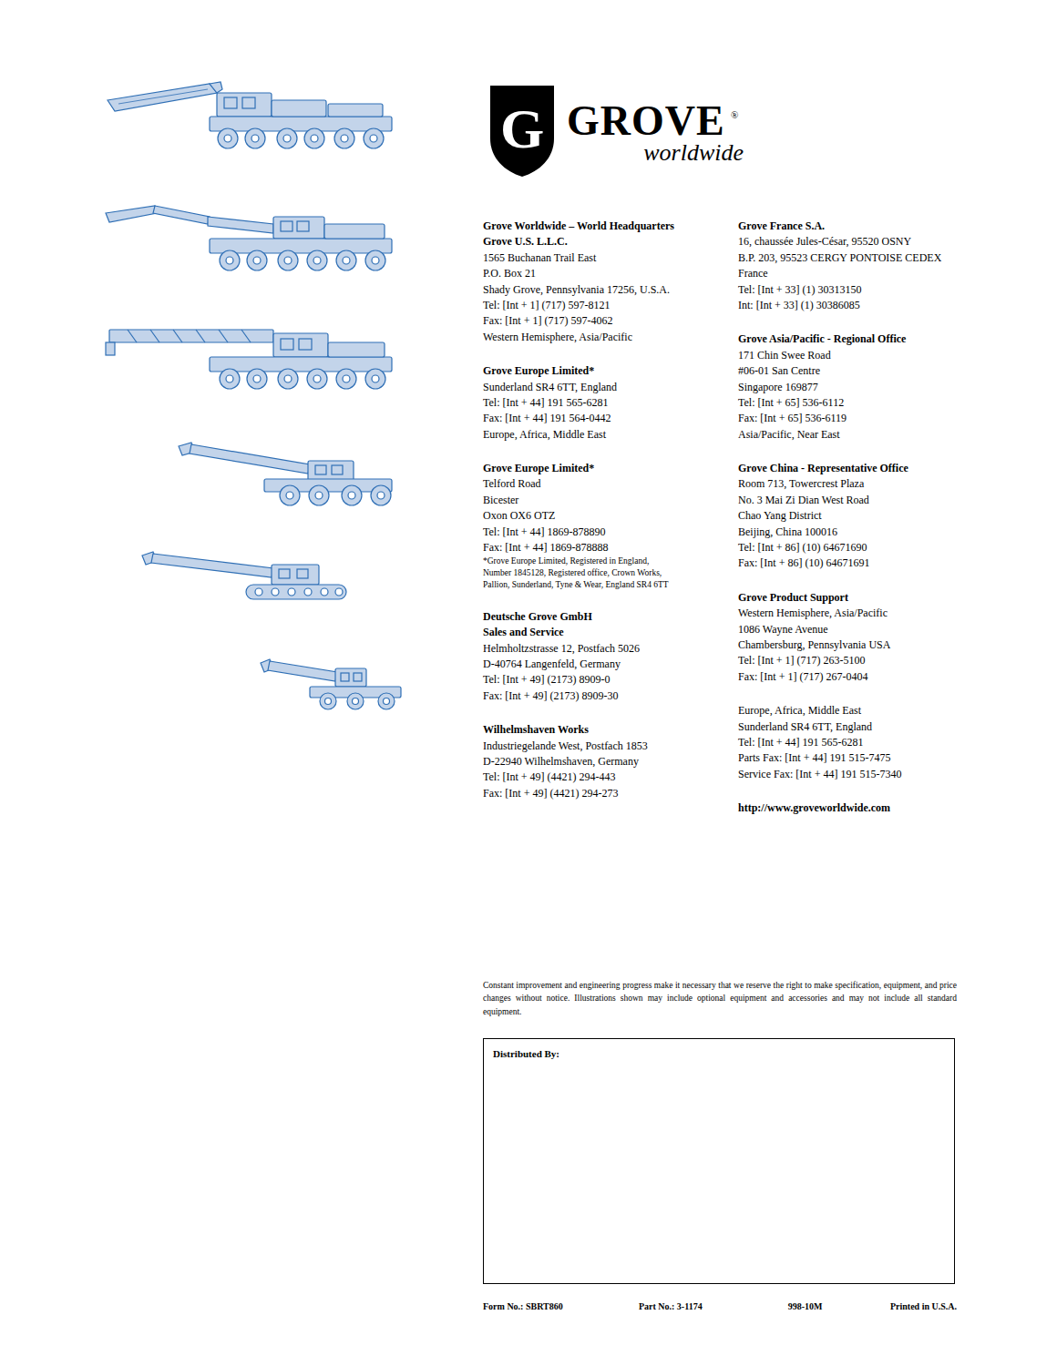G GROVE ® worldwide
Grove Worldwide – World Headquarters
Grove U.S. L.L.C.
1565 Buchanan Trail East
P.O. Box 21
Shady Grove, Pennsylvania 17256, U.S.A.
Tel: [Int + 1] (717) 597-8121
Fax: [Int + 1] (717) 597-4062
Western Hemisphere, Asia/Pacific
Grove Europe Limited*
Sunderland SR4 6TT, England
Tel: [Int + 44] 191 565-6281
Fax: [Int + 44] 191 564-0442
Europe, Africa, Middle East
Grove Europe Limited*
Telford Road
Bicester
Oxon OX6 OTZ
Tel: [Int + 44] 1869-878890
Fax: [Int + 44] 1869-878888
*Grove Europe Limited, Registered in England,
Number 1845128, Registered office, Crown Works,
Pallion, Sunderland, Tyne & Wear, England SR4 6TT
Deutsche Grove GmbH
Sales and Service
Helmholtzstrasse 12, Postfach 5026
D-40764 Langenfeld, Germany
Tel: [Int + 49] (2173) 8909-0
Fax: [Int + 49] (2173) 8909-30
Wilhelmshaven Works
Industriegelande West, Postfach 1853
D-22940 Wilhelmshaven, Germany
Tel: [Int + 49] (4421) 294-443
Fax: [Int + 49] (4421) 294-273
Grove France S.A.
16, chaussée Jules-César, 95520 OSNY
B.P. 203, 95523 CERGY PONTOISE CEDEX
France
Tel: [Int + 33] (1) 30313150
Int: [Int + 33] (1) 30386085
Grove Asia/Pacific - Regional Office
171 Chin Swee Road
#06-01 San Centre
Singapore 169877
Tel: [Int + 65] 536-6112
Fax: [Int + 65] 536-6119
Asia/Pacific, Near East
Grove China - Representative Office
Room 713, Towercrest Plaza
No. 3 Mai Zi Dian West Road
Chao Yang District
Beijing, China 100016
Tel: [Int + 86] (10) 64671690
Fax: [Int + 86] (10) 64671691
Grove Product Support
Western Hemisphere, Asia/Pacific
1086 Wayne Avenue
Chambersburg, Pennsylvania USA
Tel: [Int + 1] (717) 263-5100
Fax: [Int + 1] (717) 267-0404
Europe, Africa, Middle East
Sunderland SR4 6TT, England
Tel: [Int + 44] 191 565-6281
Parts Fax: [Int + 44] 191 515-7475
Service Fax: [Int + 44] 191 515-7340
http://www.groveworldwide.com
Constant improvement and engineering progress make it necessary that we reserve the right to make specification, equipment, and price changes without notice. Illustrations shown may include optional equipment and accessories and may not include all standard equipment.
Distributed By:
| Form No.: SBRT860 | Part No.: 3-1174 | 998-10M | Printed in U.S.A. |